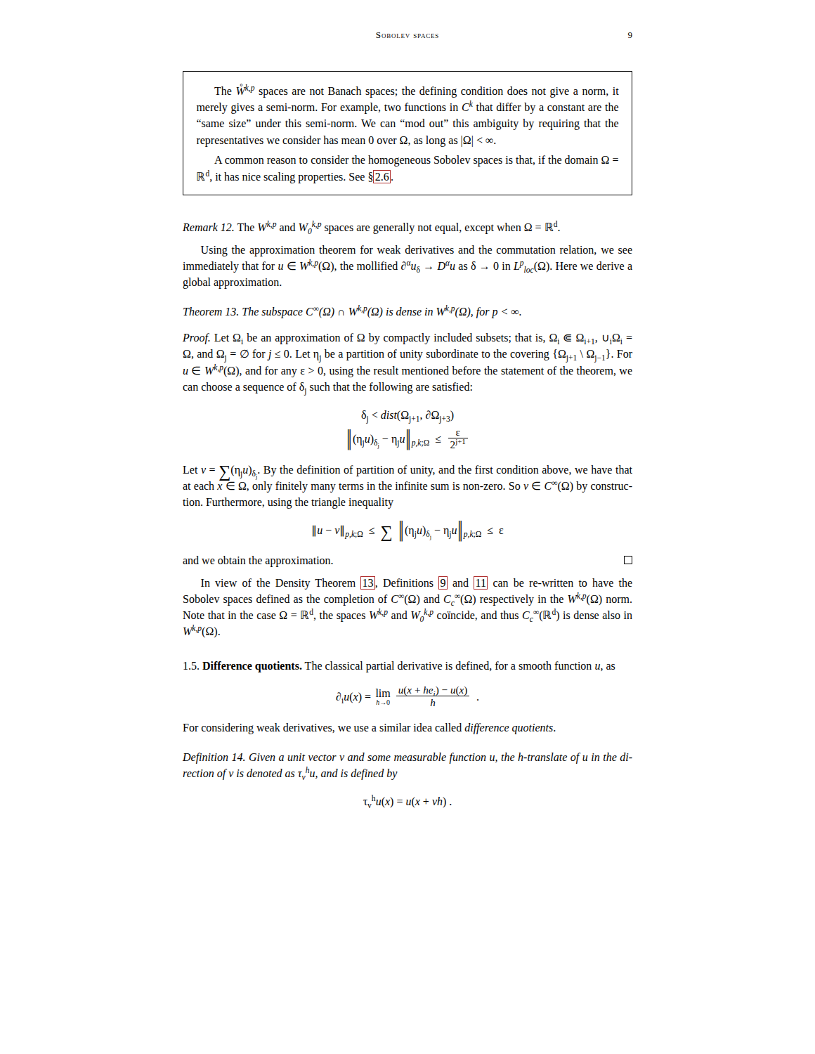Sobolev spaces 9
The W̊k,p spaces are not Banach spaces; the defining condition does not give a norm, it merely gives a semi-norm. For example, two functions in Ck that differ by a constant are the “same size” under this semi-norm. We can “mod out” this ambiguity by requiring that the representatives we consider has mean 0 over Ω, as long as |Ω| < ∞.
A common reason to consider the homogeneous Sobolev spaces is that, if the domain Ω = ℝd, it has nice scaling properties. See §2.6.
Remark 12. The Wk,p and W0k,p spaces are generally not equal, except when Ω = ℝd.
Using the approximation theorem for weak derivatives and the commutation relation, we see immediately that for u ∈ Wk,p(Ω), the mollified ∂αuδ → Dαu as δ → 0 in Lploc(Ω). Here we derive a global approximation.
Theorem 13. The subspace C∞(Ω) ∩ Wk,p(Ω) is dense in Wk,p(Ω), for p < ∞.
Proof. Let Ωi be an approximation of Ω by compactly included subsets; that is, Ωi ⋐ Ωi+1, ∪iΩi = Ω, and Ωj = ∅ for j ≤ 0. Let ηj be a partition of unity subordinate to the covering {Ωj+1 \ Ωj−1}. For u ∈ Wk,p(Ω), and for any ε > 0, using the result mentioned before the statement of the theorem, we can choose a sequence of δj such that the following are satisfied:
δj < dist(Ωj+1, ∂Ωj+3) ∥(ηju)δj − ηju∥p,k;Ω ≤ ε 2j+1
Let v = ∑(ηju)δj. By the definition of partition of unity, and the first condition above, we have that at each x ∈ Ω, only finitely many terms in the infinite sum is non-zero. So v ∈ C∞(Ω) by construction. Furthermore, using the triangle inequality
∥u − v∥p,k;Ω ≤ ∑ ∥(ηju)δj − ηju∥p,k;Ω ≤ ε
and we obtain the approximation.
In view of the Density Theorem 13, Definitions 9 and 11 can be re-written to have the Sobolev spaces defined as the completion of C∞(Ω) and Cc∞(Ω) respectively in the Wk,p(Ω) norm. Note that in the case Ω = ℝd, the spaces Wk,p and W0k,p coïncide, and thus Cc∞(ℝd) is dense also in Wk,p(Ω).
1.5. Difference quotients. The classical partial derivative is defined, for a smooth function u, as
∂iu(x) = lim h→0 u(x + hei) − u(x) h .
For considering weak derivatives, we use a similar idea called difference quotients.
Definition 14. Given a unit vector v and some measurable function u, the h-translate of u in the direction of v is denoted as τvhu, and is defined by
τvhu(x) = u(x + vh) .